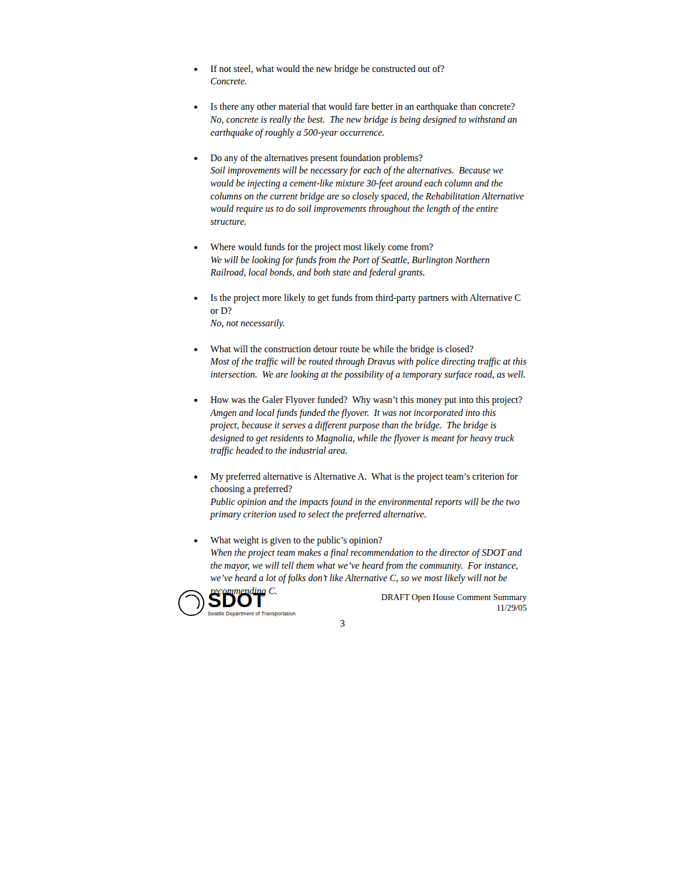If not steel, what would the new bridge be constructed out of? Concrete.
Is there any other material that would fare better in an earthquake than concrete? No, concrete is really the best. The new bridge is being designed to withstand an earthquake of roughly a 500-year occurrence.
Do any of the alternatives present foundation problems? Soil improvements will be necessary for each of the alternatives. Because we would be injecting a cement-like mixture 30-feet around each column and the columns on the current bridge are so closely spaced, the Rehabilitation Alternative would require us to do soil improvements throughout the length of the entire structure.
Where would funds for the project most likely come from? We will be looking for funds from the Port of Seattle, Burlington Northern Railroad, local bonds, and both state and federal grants.
Is the project more likely to get funds from third-party partners with Alternative C or D? No, not necessarily.
What will the construction detour route be while the bridge is closed? Most of the traffic will be routed through Dravus with police directing traffic at this intersection. We are looking at the possibility of a temporary surface road, as well.
How was the Galer Flyover funded? Why wasn’t this money put into this project? Amgen and local funds funded the flyover. It was not incorporated into this project, because it serves a different purpose than the bridge. The bridge is designed to get residents to Magnolia, while the flyover is meant for heavy truck traffic headed to the industrial area.
My preferred alternative is Alternative A. What is the project team’s criterion for choosing a preferred? Public opinion and the impacts found in the environmental reports will be the two primary criterion used to select the preferred alternative.
What weight is given to the public’s opinion? When the project team makes a final recommendation to the director of SDOT and the mayor, we will tell them what we’ve heard from the community. For instance, we’ve heard a lot of folks don’t like Alternative C, so we most likely will not be recommending C.
SDOT Seattle Department of Transportation
DRAFT Open House Comment Summary
11/29/05
3